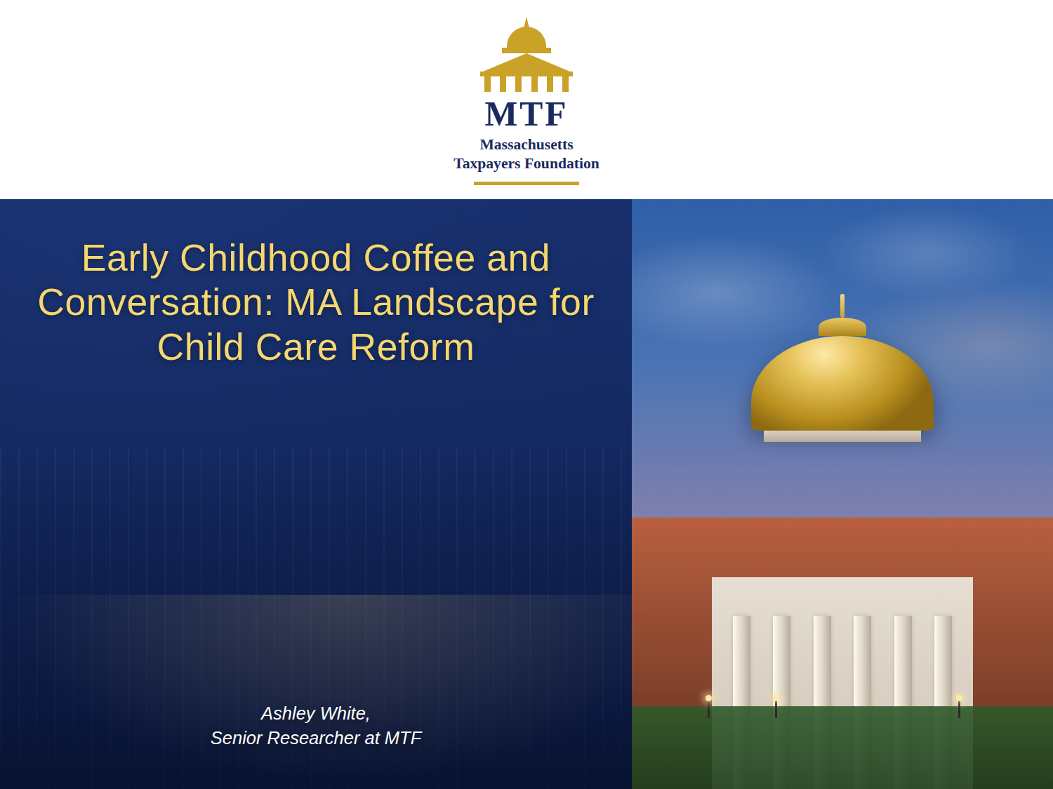MTF
Massachusetts
Taxpayers Foundation
Early Childhood Coffee and Conversation: MA Landscape for Child Care Reform
Ashley White, Senior Researcher at MTF